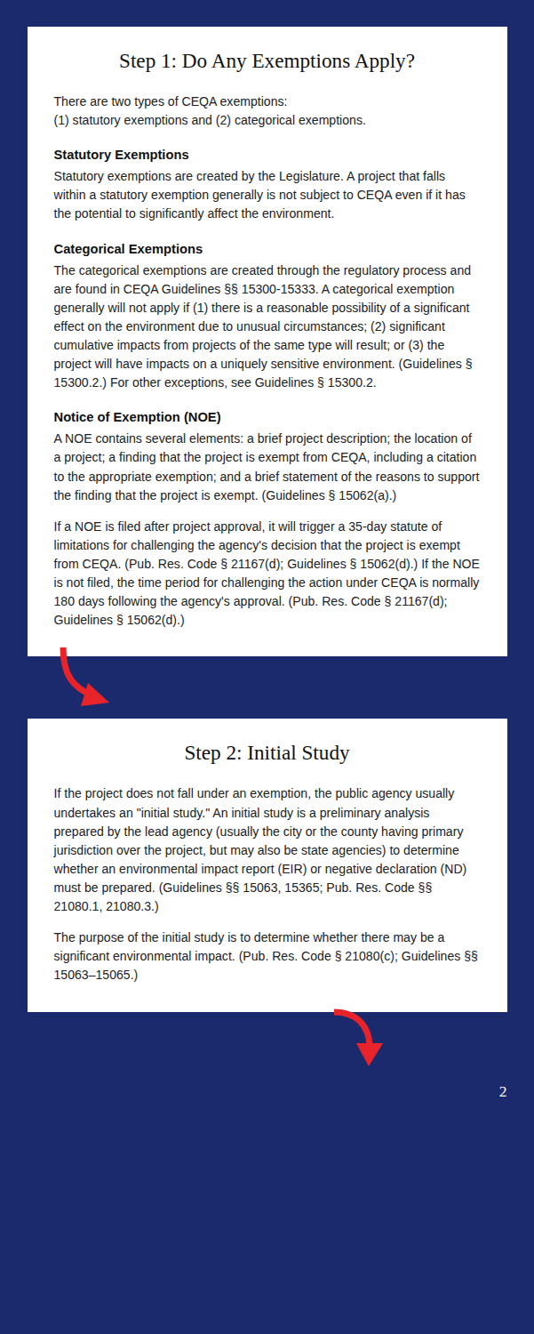Step 1: Do Any Exemptions Apply?
There are two types of CEQA exemptions:
(1) statutory exemptions and (2) categorical exemptions.
Statutory Exemptions
Statutory exemptions are created by the Legislature. A project that falls within a statutory exemption generally is not subject to CEQA even if it has the potential to significantly affect the environment.
Categorical Exemptions
The categorical exemptions are created through the regulatory process and are found in CEQA Guidelines §§ 15300-15333. A categorical exemption generally will not apply if (1) there is a reasonable possibility of a significant effect on the environment due to unusual circumstances; (2) significant cumulative impacts from projects of the same type will result; or (3) the project will have impacts on a uniquely sensitive environment. (Guidelines § 15300.2.) For other exceptions, see Guidelines § 15300.2.
Notice of Exemption (NOE)
A NOE contains several elements: a brief project description; the location of a project; a finding that the project is exempt from CEQA, including a citation to the appropriate exemption; and a brief statement of the reasons to support the finding that the project is exempt. (Guidelines § 15062(a).)
If a NOE is filed after project approval, it will trigger a 35-day statute of limitations for challenging the agency's decision that the project is exempt from CEQA. (Pub. Res. Code § 21167(d); Guidelines § 15062(d).) If the NOE is not filed, the time period for challenging the action under CEQA is normally 180 days following the agency's approval. (Pub. Res. Code § 21167(d); Guidelines § 15062(d).)
Step 2: Initial Study
If the project does not fall under an exemption, the public agency usually undertakes an "initial study." An initial study is a preliminary analysis prepared by the lead agency (usually the city or the county having primary jurisdiction over the project, but may also be state agencies) to determine whether an environmental impact report (EIR) or negative declaration (ND) must be prepared. (Guidelines §§ 15063, 15365; Pub. Res. Code §§ 21080.1, 21080.3.)
The purpose of the initial study is to determine whether there may be a significant environmental impact. (Pub. Res. Code § 21080(c); Guidelines §§ 15063–15065.)
2